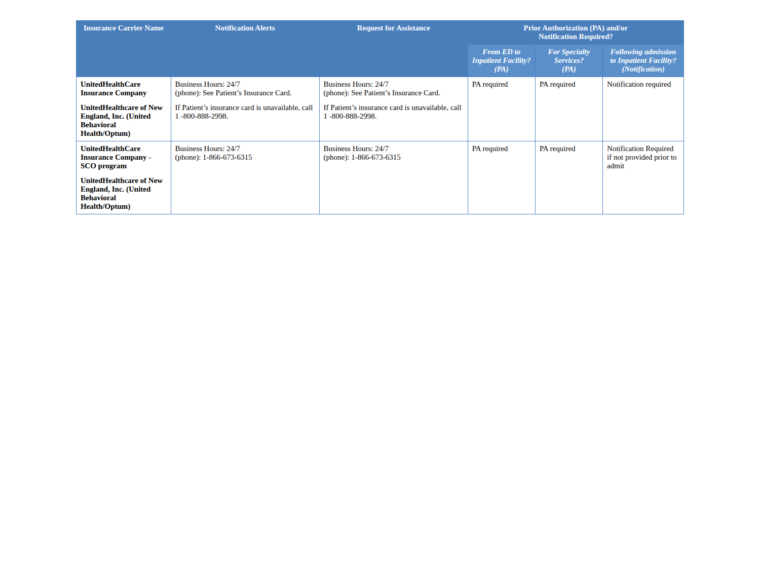| Insurance Carrier Name | Notification Alerts | Request for Assistance | Prior Authorization (PA) and/or Notification Required? |
| --- | --- | --- | --- |
| From ED to Inpatient Facility? (PA) | For Specialty Services? (PA) | Following admission to Inpatient Facility? (Notification) |
| UnitedHealthCare Insurance Company UnitedHealthcare of New England, Inc. (United Behavioral Health/Optum) | Business Hours: 24/7 (phone): See Patient’s Insurance Card. If Patient’s insurance card is unavailable, call 1 -800-888-2998. | Business Hours: 24/7 (phone): See Patient’s Insurance Card. If Patient’s insurance card is unavailable, call 1 -800-888-2998. | PA required | PA required | Notification required |
| UnitedHealthCare Insurance Company -SCO program UnitedHealthcare of New England, Inc. (United Behavioral Health/Optum) | Business Hours: 24/7 (phone): 1-866-673-6315 | Business Hours: 24/7 (phone): 1-866-673-6315 | PA required | PA required | Notification Required if not provided prior to admit |